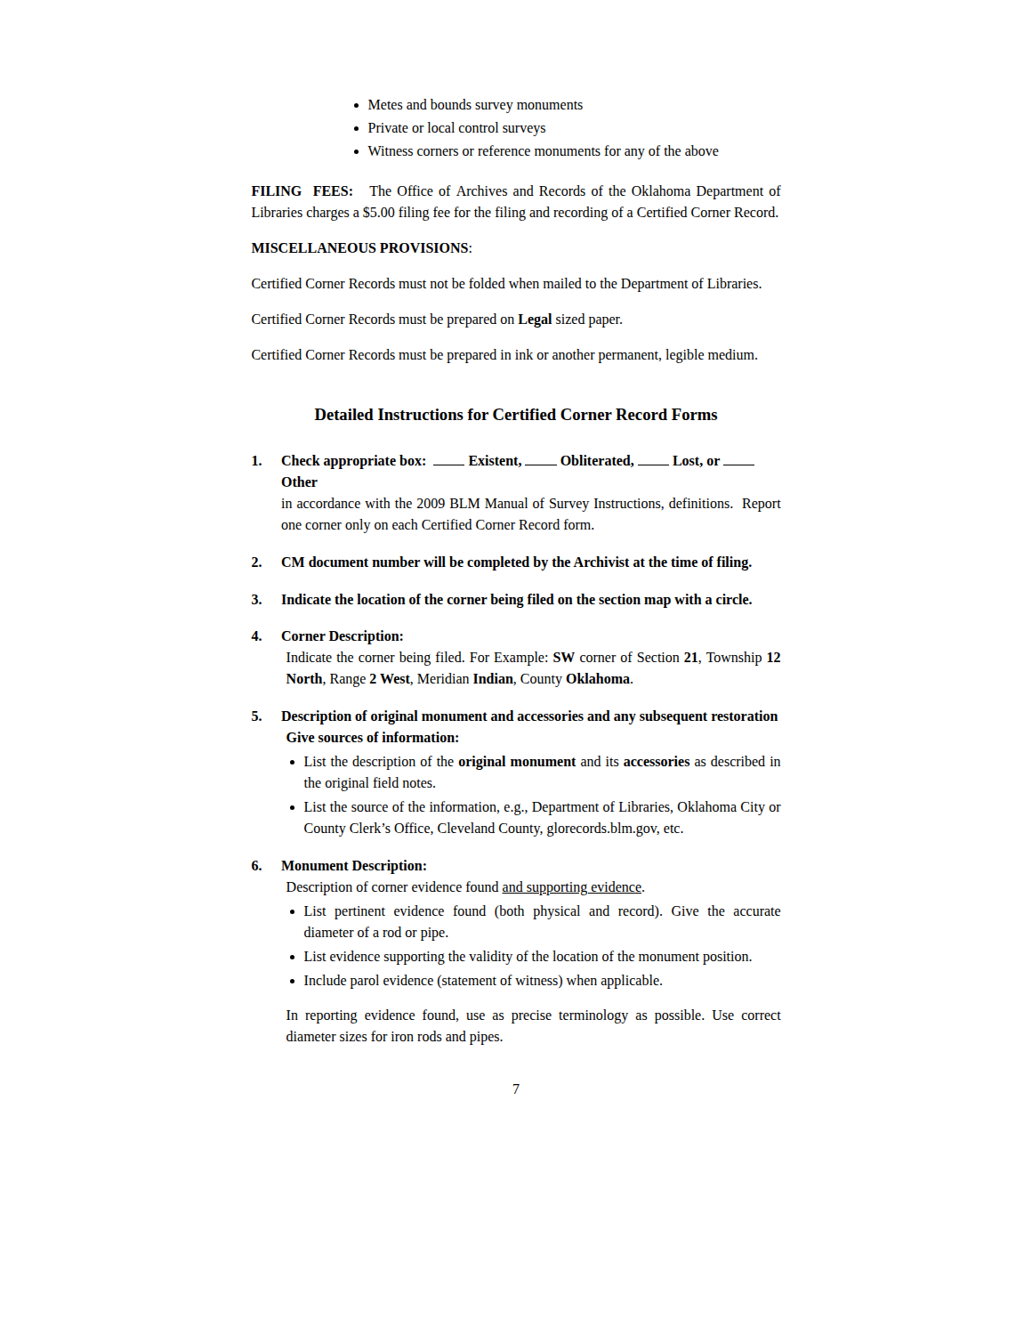Metes and bounds survey monuments
Private or local control surveys
Witness corners or reference monuments for any of the above
FILING FEES: The Office of Archives and Records of the Oklahoma Department of Libraries charges a $5.00 filing fee for the filing and recording of a Certified Corner Record.
MISCELLANEOUS PROVISIONS:
Certified Corner Records must not be folded when mailed to the Department of Libraries.
Certified Corner Records must be prepared on Legal sized paper.
Certified Corner Records must be prepared in ink or another permanent, legible medium.
Detailed Instructions for Certified Corner Record Forms
Check appropriate box: Existent, Obliterated, Lost, or Other
in accordance with the 2009 BLM Manual of Survey Instructions, definitions. Report one corner only on each Certified Corner Record form.
CM document number will be completed by the Archivist at the time of filing.
Indicate the location of the corner being filed on the section map with a circle.
Corner Description:
Indicate the corner being filed. For Example: SW corner of Section 21, Township 12 North, Range 2 West, Meridian Indian, County Oklahoma.
Description of original monument and accessories and any subsequent restoration
Give sources of information:
List the description of the original monument and its accessories as described in the original field notes.
List the source of the information, e.g., Department of Libraries, Oklahoma City or County Clerk’s Office, Cleveland County, glorecords.blm.gov, etc.
Monument Description:
Description of corner evidence found and supporting evidence.
List pertinent evidence found (both physical and record). Give the accurate diameter of a rod or pipe.
List evidence supporting the validity of the location of the monument position.
Include parol evidence (statement of witness) when applicable.
In reporting evidence found, use as precise terminology as possible. Use correct diameter sizes for iron rods and pipes.
7